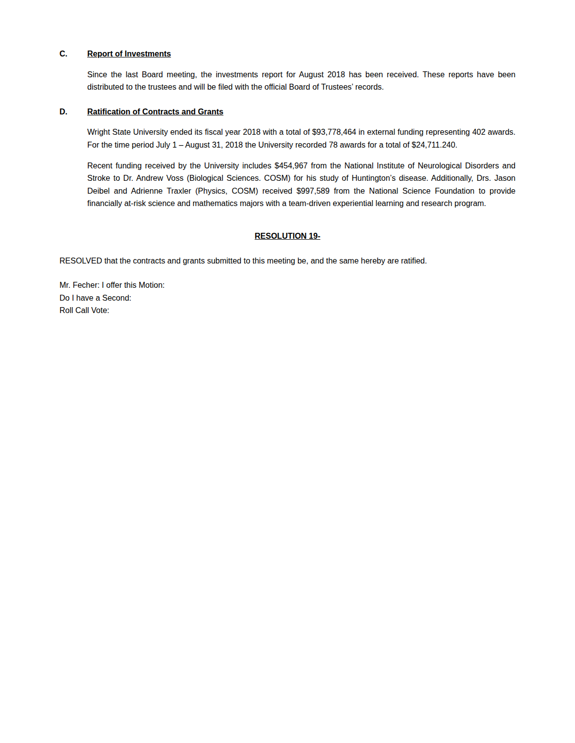C. Report of Investments
Since the last Board meeting, the investments report for August 2018 has been received. These reports have been distributed to the trustees and will be filed with the official Board of Trustees’ records.
D. Ratification of Contracts and Grants
Wright State University ended its fiscal year 2018 with a total of $93,778,464 in external funding representing 402 awards. For the time period July 1 – August 31, 2018 the University recorded 78 awards for a total of $24,711.240.
Recent funding received by the University includes $454,967 from the National Institute of Neurological Disorders and Stroke to Dr. Andrew Voss (Biological Sciences. COSM) for his study of Huntington’s disease. Additionally, Drs. Jason Deibel and Adrienne Traxler (Physics, COSM) received $997,589 from the National Science Foundation to provide financially at-risk science and mathematics majors with a team-driven experiential learning and research program.
RESOLUTION 19-
RESOLVED that the contracts and grants submitted to this meeting be, and the same hereby are ratified.
Mr. Fecher: I offer this Motion:
Do I have a Second:
Roll Call Vote: